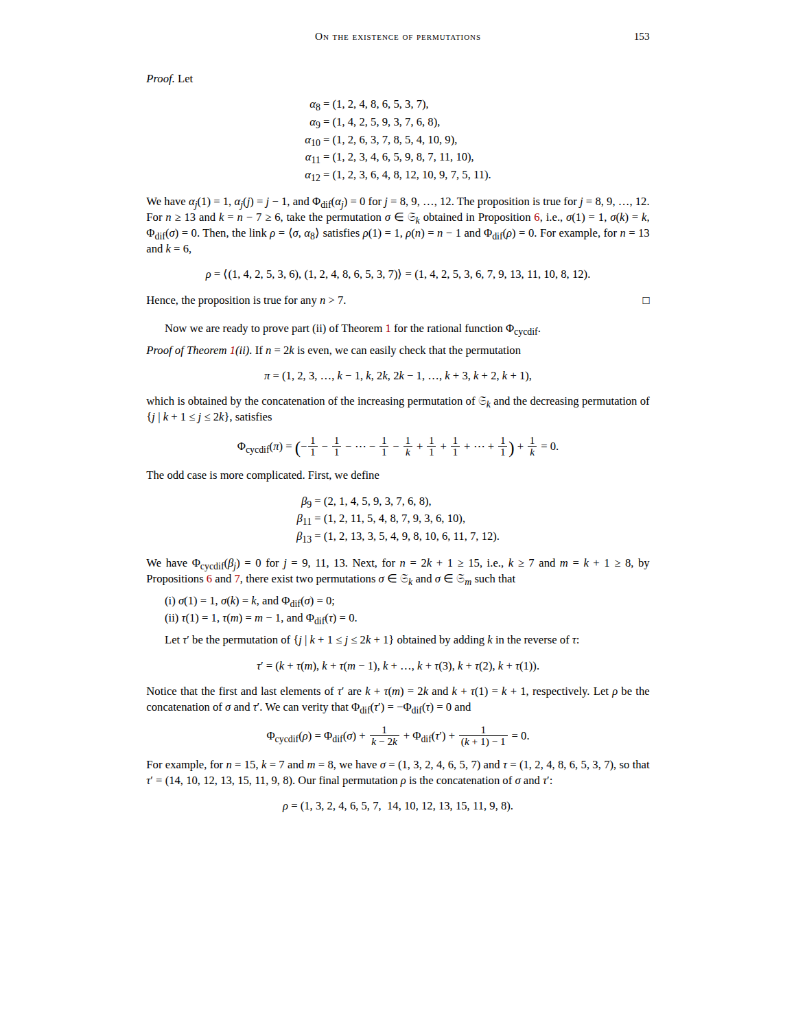On the existence of permutations 153
Proof. Let
α8 = (1, 2, 4, 8, 6, 5, 3, 7),
α9 = (1, 4, 2, 5, 9, 3, 7, 6, 8),
α10 = (1, 2, 6, 3, 7, 8, 5, 4, 10, 9),
α11 = (1, 2, 3, 4, 6, 5, 9, 8, 7, 11, 10),
α12 = (1, 2, 3, 6, 4, 8, 12, 10, 9, 7, 5, 11).
We have αj(1) = 1, αj(j) = j − 1, and Φdif(αj) = 0 for j = 8, 9, …, 12. The proposition is true for j = 8, 9, …, 12. For n ≥ 13 and k = n − 7 ≥ 6, take the permutation σ ∈ 𝔖k obtained in Proposition 6, i.e., σ(1) = 1, σ(k) = k, Φdif(σ) = 0. Then, the link ρ = ⟨σ, α8⟩ satisfies ρ(1) = 1, ρ(n) = n − 1 and Φdif(ρ) = 0. For example, for n = 13 and k = 6,
ρ = ⟨(1, 4, 2, 5, 3, 6), (1, 2, 4, 8, 6, 5, 3, 7)⟩ = (1, 4, 2, 5, 3, 6, 7, 9, 13, 11, 10, 8, 12).
Hence, the proposition is true for any n > 7. □
Now we are ready to prove part (ii) of Theorem 1 for the rational function Φcycdif.
Proof of Theorem 1(ii). If n = 2k is even, we can easily check that the permutation
π = (1, 2, 3, …, k − 1, k, 2k, 2k − 1, …, k + 3, k + 2, k + 1),
which is obtained by the concatenation of the increasing permutation of 𝔖k and the decreasing permutation of {j | k + 1 ≤ j ≤ 2k}, satisfies
Φcycdif(π) = (−11 − 11 − ⋯ − 11 − 1 k + 11 + 11 + ⋯ + 11) + 1 k = 0.
The odd case is more complicated. First, we define
β9 = (2, 1, 4, 5, 9, 3, 7, 6, 8),
β11 = (1, 2, 11, 5, 4, 8, 7, 9, 3, 6, 10),
β13 = (1, 2, 13, 3, 5, 4, 9, 8, 10, 6, 11, 7, 12).
We have Φcycdif(βj) = 0 for j = 9, 11, 13. Next, for n = 2k + 1 ≥ 15, i.e., k ≥ 7 and m = k + 1 ≥ 8, by Propositions 6 and 7, there exist two permutations σ ∈ 𝔖k and σ ∈ 𝔖m such that
(i) σ(1) = 1, σ(k) = k, and Φdif(σ) = 0;
(ii) τ(1) = 1, τ(m) = m − 1, and Φdif(τ) = 0.
Let τ′ be the permutation of {j | k + 1 ≤ j ≤ 2k + 1} obtained by adding k in the reverse of τ:
τ′ = (k + τ(m), k + τ(m − 1), k + …, k + τ(3), k + τ(2), k + τ(1)).
Notice that the first and last elements of τ′ are k + τ(m) = 2k and k + τ(1) = k + 1, respectively. Let ρ be the concatenation of σ and τ′. We can verity that Φdif(τ′) = −Φdif(τ) = 0 and
Φcycdif(ρ) = Φdif(σ) + 1 k − 2k + Φdif(τ′) + 1(k + 1) − 1 = 0.
For example, for n = 15, k = 7 and m = 8, we have σ = (1, 3, 2, 4, 6, 5, 7) and τ = (1, 2, 4, 8, 6, 5, 3, 7), so that τ′ = (14, 10, 12, 13, 15, 11, 9, 8). Our final permutation ρ is the concatenation of σ and τ′:
ρ = (1, 3, 2, 4, 6, 5, 7, 14, 10, 12, 13, 15, 11, 9, 8).